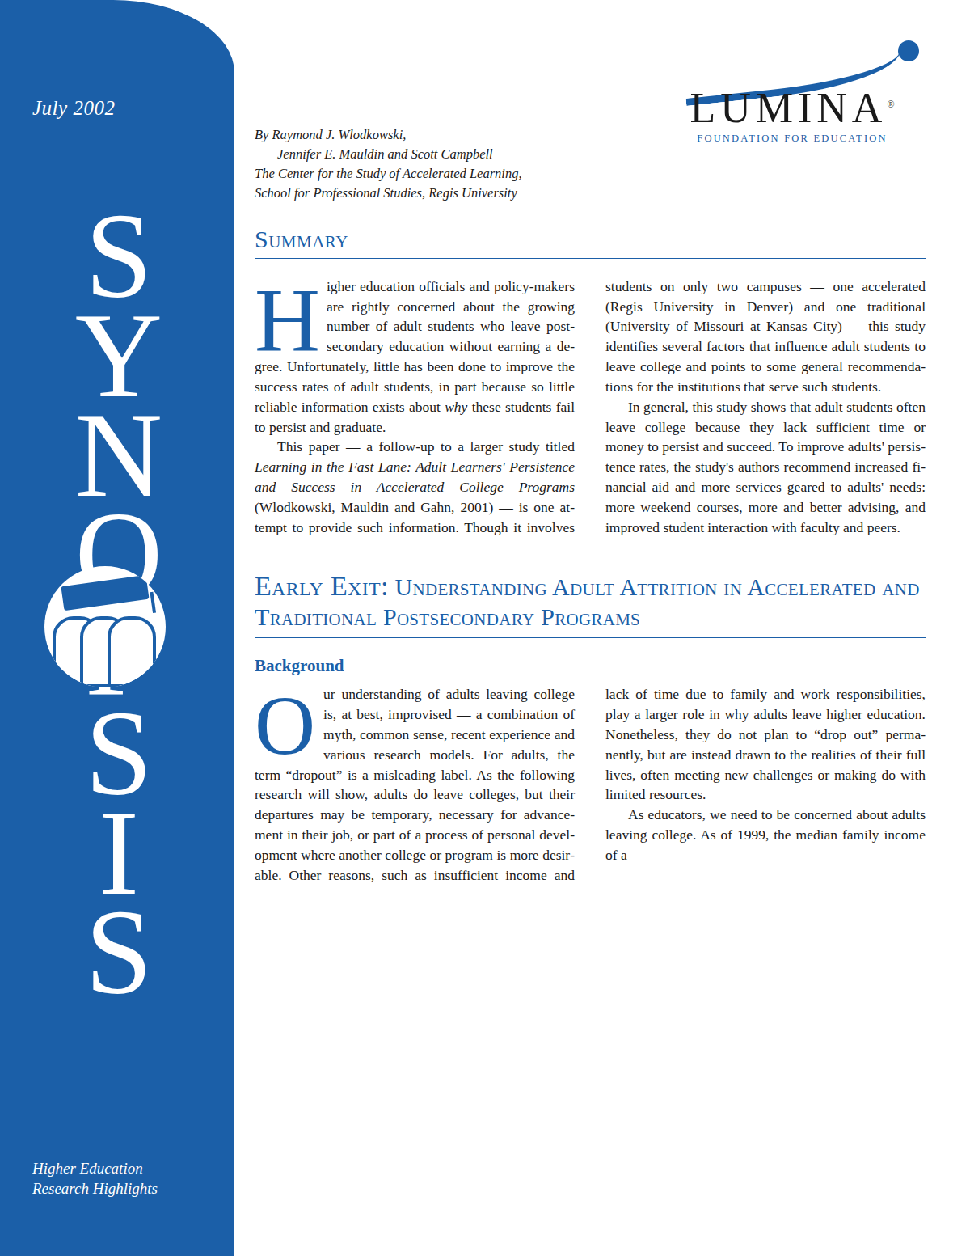July 2002
SYNOPSIS
Higher Education
Research Highlights
LUMINA®
FOUNDATION FOR EDUCATION
By Raymond J. Wlodkowski, Jennifer E. Mauldin and Scott Campbell The Center for the Study of Accelerated Learning,
School for Professional Studies, Regis University
Summary
Higher education officials and policy-makers are rightly concerned about the growing number of adult students who leave postsecondary education without earning a degree. Unfortunately, little has been done to improve the success rates of adult students, in part because so little reliable information exists about why these students fail to persist and graduate.
This paper — a follow-up to a larger study titled Learning in the Fast Lane: Adult Learners' Persistence and Success in Accelerated College Programs (Wlodkowski, Mauldin and Gahn, 2001) — is one attempt to provide such information. Though it involves students on only two campuses — one accelerated (Regis University in Denver) and one traditional (University of Missouri at Kansas City) — this study identifies several factors that influence adult students to leave college and points to some general recommendations for the institutions that serve such students.
In general, this study shows that adult students often leave college because they lack sufficient time or money to persist and succeed. To improve adults' persistence rates, the study's authors recommend increased financial aid and more services geared to adults' needs: more weekend courses, more and better advising, and improved student interaction with faculty and peers.
Early Exit: Understanding Adult Attrition in Accelerated and Traditional Postsecondary Programs
Background
Our understanding of adults leaving college is, at best, improvised — a combination of myth, common sense, recent experience and various research models. For adults, the term “dropout” is a misleading label. As the following research will show, adults do leave colleges, but their departures may be temporary, necessary for advancement in their job, or part of a process of personal development where another college or program is more desirable. Other reasons, such as insufficient income and lack of time due to family and work responsibilities, play a larger role in why adults leave higher education. Nonetheless, they do not plan to “drop out” permanently, but are instead drawn to the realities of their full lives, often meeting new challenges or making do with limited resources.
As educators, we need to be concerned about adults leaving college. As of 1999, the median family income of a